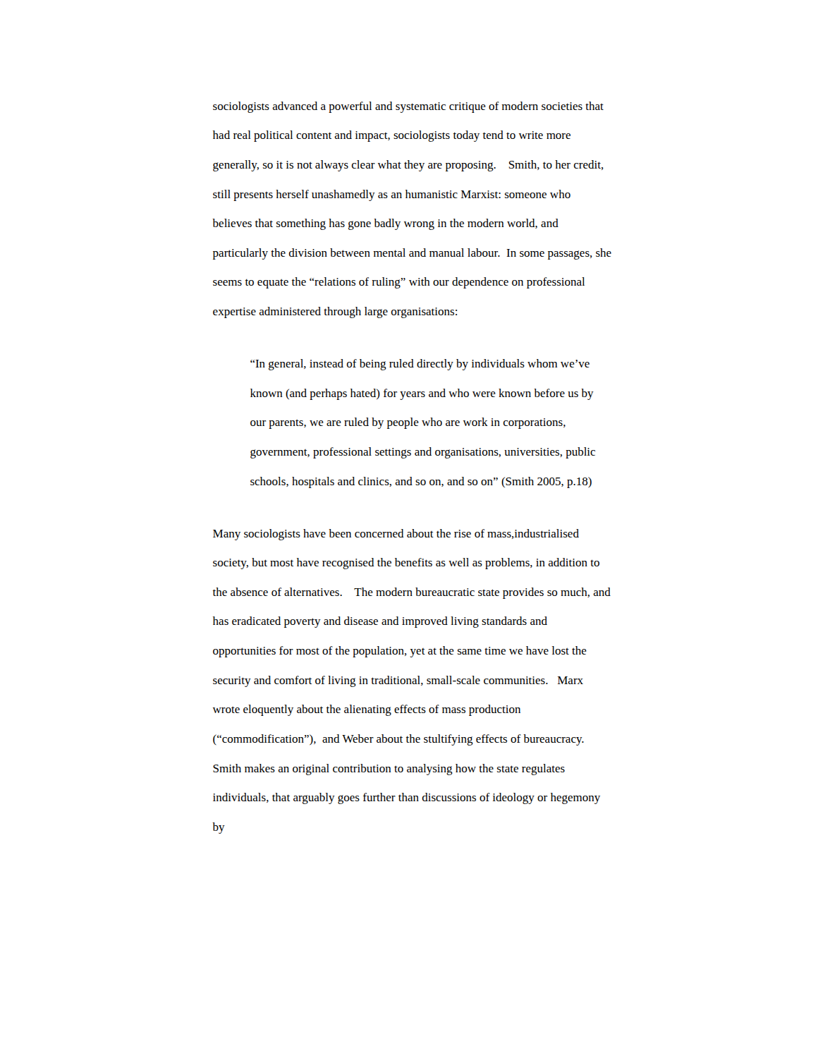sociologists advanced a powerful and systematic critique of modern societies that had real political content and impact, sociologists today tend to write more generally, so it is not always clear what they are proposing. Smith, to her credit, still presents herself unashamedly as an humanistic Marxist: someone who believes that something has gone badly wrong in the modern world, and particularly the division between mental and manual labour. In some passages, she seems to equate the “relations of ruling” with our dependence on professional expertise administered through large organisations:
“In general, instead of being ruled directly by individuals whom we’ve known (and perhaps hated) for years and who were known before us by our parents, we are ruled by people who are work in corporations, government, professional settings and organisations, universities, public schools, hospitals and clinics, and so on, and so on” (Smith 2005, p.18)
Many sociologists have been concerned about the rise of mass,industrialised society, but most have recognised the benefits as well as problems, in addition to the absence of alternatives. The modern bureaucratic state provides so much, and has eradicated poverty and disease and improved living standards and opportunities for most of the population, yet at the same time we have lost the security and comfort of living in traditional, small-scale communities. Marx wrote eloquently about the alienating effects of mass production (“commodification”), and Weber about the stultifying effects of bureaucracy. Smith makes an original contribution to analysing how the state regulates individuals, that arguably goes further than discussions of ideology or hegemony by